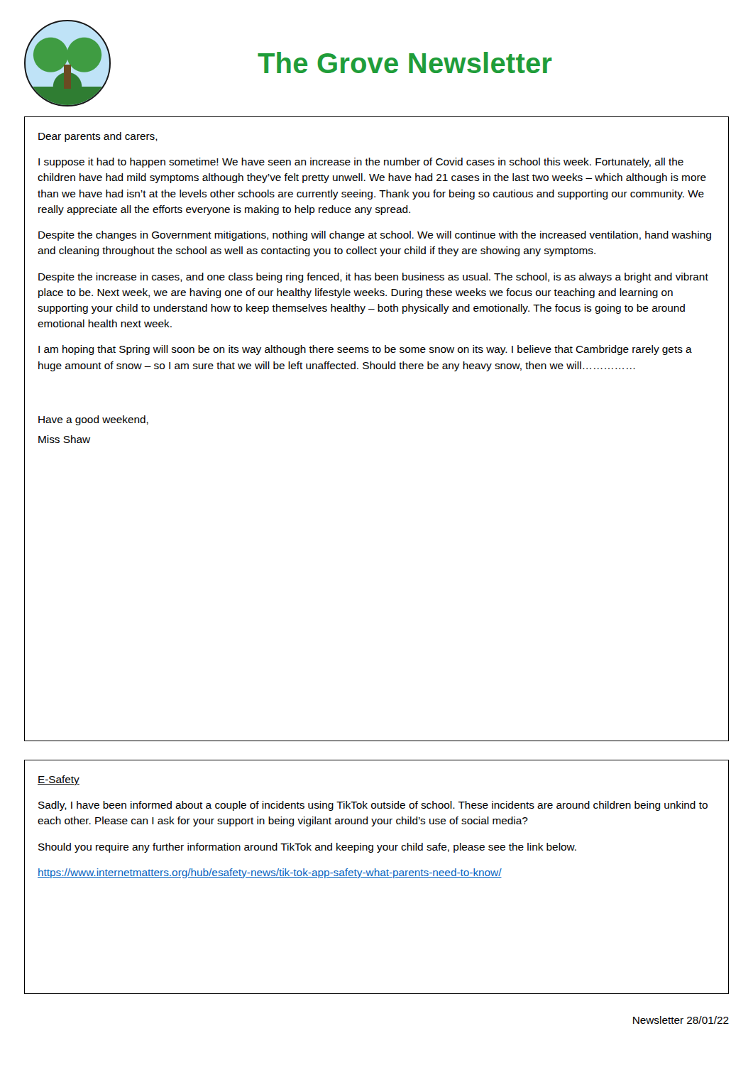The Grove Newsletter
Dear parents and carers,
I suppose it had to happen sometime! We have seen an increase in the number of Covid cases in school this week. Fortunately, all the children have had mild symptoms although they’ve felt pretty unwell. We have had 21 cases in the last two weeks – which although is more than we have had isn’t at the levels other schools are currently seeing. Thank you for being so cautious and supporting our community. We really appreciate all the efforts everyone is making to help reduce any spread.
Despite the changes in Government mitigations, nothing will change at school. We will continue with the increased ventilation, hand washing and cleaning throughout the school as well as contacting you to collect your child if they are showing any symptoms.
Despite the increase in cases, and one class being ring fenced, it has been business as usual. The school, is as always a bright and vibrant place to be. Next week, we are having one of our healthy lifestyle weeks. During these weeks we focus our teaching and learning on supporting your child to understand how to keep themselves healthy – both physically and emotionally. The focus is going to be around emotional health next week.
I am hoping that Spring will soon be on its way although there seems to be some snow on its way. I believe that Cambridge rarely gets a huge amount of snow – so I am sure that we will be left unaffected. Should there be any heavy snow, then we will……………
Have a good weekend,
Miss Shaw
E-Safety
Sadly, I have been informed about a couple of incidents using TikTok outside of school. These incidents are around children being unkind to each other. Please can I ask for your support in being vigilant around your child’s use of social media?
Should you require any further information around TikTok and keeping your child safe, please see the link below.
https://www.internetmatters.org/hub/esafety-news/tik-tok-app-safety-what-parents-need-to-know/
Newsletter 28/01/22